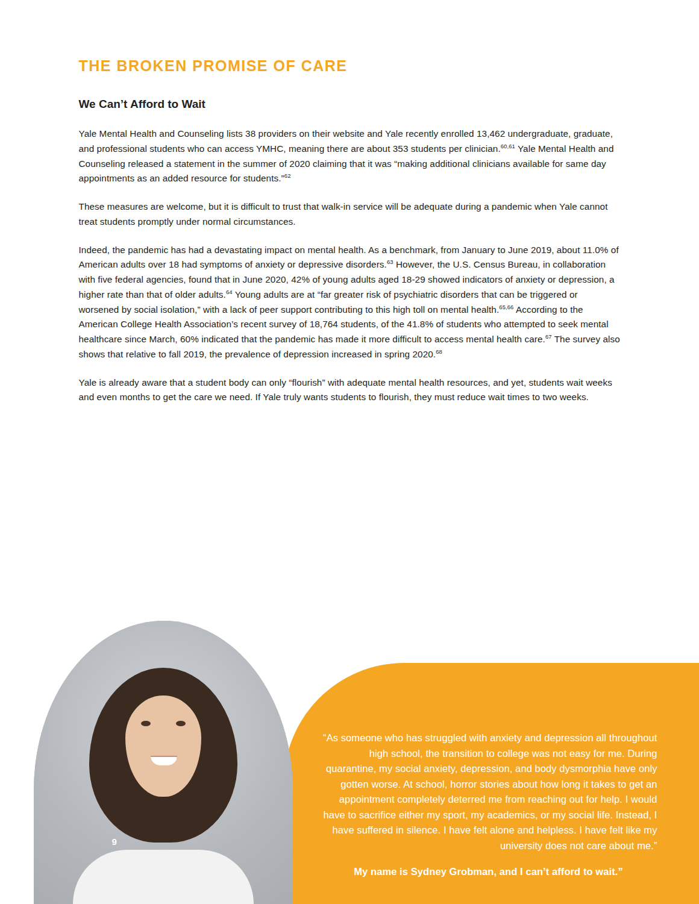The Broken Promise of Care
We Can’t Afford to Wait
Yale Mental Health and Counseling lists 38 providers on their website and Yale recently enrolled 13,462 undergraduate, graduate, and professional students who can access YMHC, meaning there are about 353 students per clinician.60,61 Yale Mental Health and Counseling released a statement in the summer of 2020 claiming that it was “making additional clinicians available for same day appointments as an added resource for students.”62
These measures are welcome, but it is difficult to trust that walk-in service will be adequate during a pandemic when Yale cannot treat students promptly under normal circumstances.
Indeed, the pandemic has had a devastating impact on mental health. As a benchmark, from January to June 2019, about 11.0% of American adults over 18 had symptoms of anxiety or depressive disorders.63 However, the U.S. Census Bureau, in collaboration with five federal agencies, found that in June 2020, 42% of young adults aged 18-29 showed indicators of anxiety or depression, a higher rate than that of older adults.64 Young adults are at “far greater risk of psychiatric disorders that can be triggered or worsened by social isolation,” with a lack of peer support contributing to this high toll on mental health.65,66 According to the American College Health Association’s recent survey of 18,764 students, of the 41.8% of students who attempted to seek mental healthcare since March, 60% indicated that the pandemic has made it more difficult to access mental health care.67 The survey also shows that relative to fall 2019, the prevalence of depression increased in spring 2020.68
Yale is already aware that a student body can only “flourish” with adequate mental health resources, and yet, students wait weeks and even months to get the care we need. If Yale truly wants students to flourish, they must reduce wait times to two weeks.
9
“As someone who has struggled with anxiety and depression all throughout high school, the transition to college was not easy for me. During quarantine, my social anxiety, depression, and body dysmorphia have only gotten worse. At school, horror stories about how long it takes to get an appointment completely deterred me from reaching out for help. I would have to sacrifice either my sport, my academics, or my social life. Instead, I have suffered in silence. I have felt alone and helpless. I have felt like my university does not care about me.”
My name is Sydney Grobman, and I can’t afford to wait.”